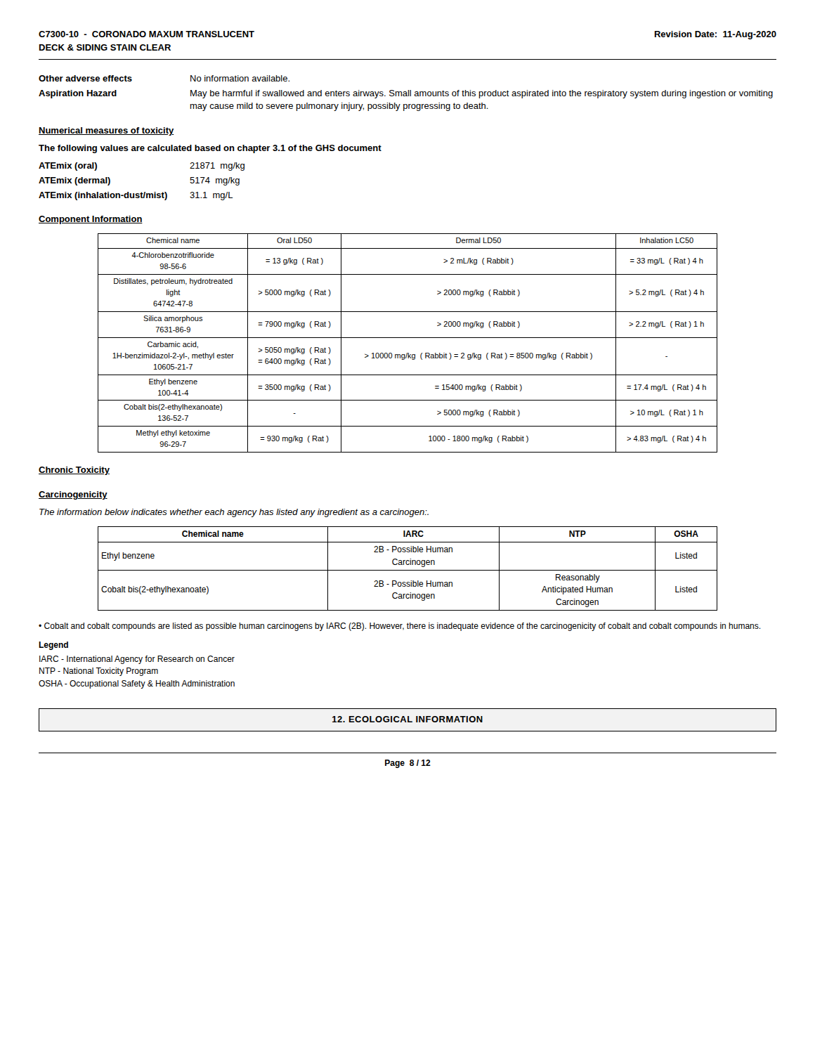C7300-10 - CORONADO MAXUM TRANSLUCENT
DECK & SIDING STAIN CLEAR
Revision Date: 11-Aug-2020
Other adverse effects
No information available.
Aspiration Hazard
May be harmful if swallowed and enters airways. Small amounts of this product aspirated into the respiratory system during ingestion or vomiting may cause mild to severe pulmonary injury, possibly progressing to death.
Numerical measures of toxicity
The following values are calculated based on chapter 3.1 of the GHS document
ATEmix (oral)
21871 mg/kg
ATEmix (dermal)
5174 mg/kg
ATEmix (inhalation-dust/mist)
31.1 mg/L
Component Information
| Chemical name | Oral LD50 | Dermal LD50 | Inhalation LC50 |
| --- | --- | --- | --- |
| 4-Chlorobenzotrifluoride 98-56-6 | = 13 g/kg ( Rat ) | > 2 mL/kg ( Rabbit ) | = 33 mg/L ( Rat ) 4 h |
| Distillates, petroleum, hydrotreated light 64742-47-8 | > 5000 mg/kg ( Rat ) | > 2000 mg/kg ( Rabbit ) | > 5.2 mg/L ( Rat ) 4 h |
| Silica amorphous 7631-86-9 | = 7900 mg/kg ( Rat ) | > 2000 mg/kg ( Rabbit ) | > 2.2 mg/L ( Rat ) 1 h |
| Carbamic acid, 1H-benzimidazol-2-yl-, methyl ester 10605-21-7 | > 5050 mg/kg ( Rat ) = 6400 mg/kg ( Rat ) | > 10000 mg/kg ( Rabbit ) = 2 g/kg ( Rat ) = 8500 mg/kg ( Rabbit ) | - |
| Ethyl benzene 100-41-4 | = 3500 mg/kg ( Rat ) | = 15400 mg/kg ( Rabbit ) | = 17.4 mg/L ( Rat ) 4 h |
| Cobalt bis(2-ethylhexanoate) 136-52-7 | - | > 5000 mg/kg ( Rabbit ) | > 10 mg/L ( Rat ) 1 h |
| Methyl ethyl ketoxime 96-29-7 | = 930 mg/kg ( Rat ) | 1000 - 1800 mg/kg ( Rabbit ) | > 4.83 mg/L ( Rat ) 4 h |
Chronic Toxicity
Carcinogenicity
The information below indicates whether each agency has listed any ingredient as a carcinogen:.
| Chemical name | IARC | NTP | OSHA |
| --- | --- | --- | --- |
| Ethyl benzene | 2B - Possible Human Carcinogen | | Listed |
| Cobalt bis(2-ethylhexanoate) | 2B - Possible Human Carcinogen | Reasonably Anticipated Human Carcinogen | Listed |
• Cobalt and cobalt compounds are listed as possible human carcinogens by IARC (2B). However, there is inadequate evidence of the carcinogenicity of cobalt and cobalt compounds in humans.
Legend
IARC - International Agency for Research on Cancer
NTP - National Toxicity Program
OSHA - Occupational Safety & Health Administration
12. ECOLOGICAL INFORMATION
Page 8 / 12